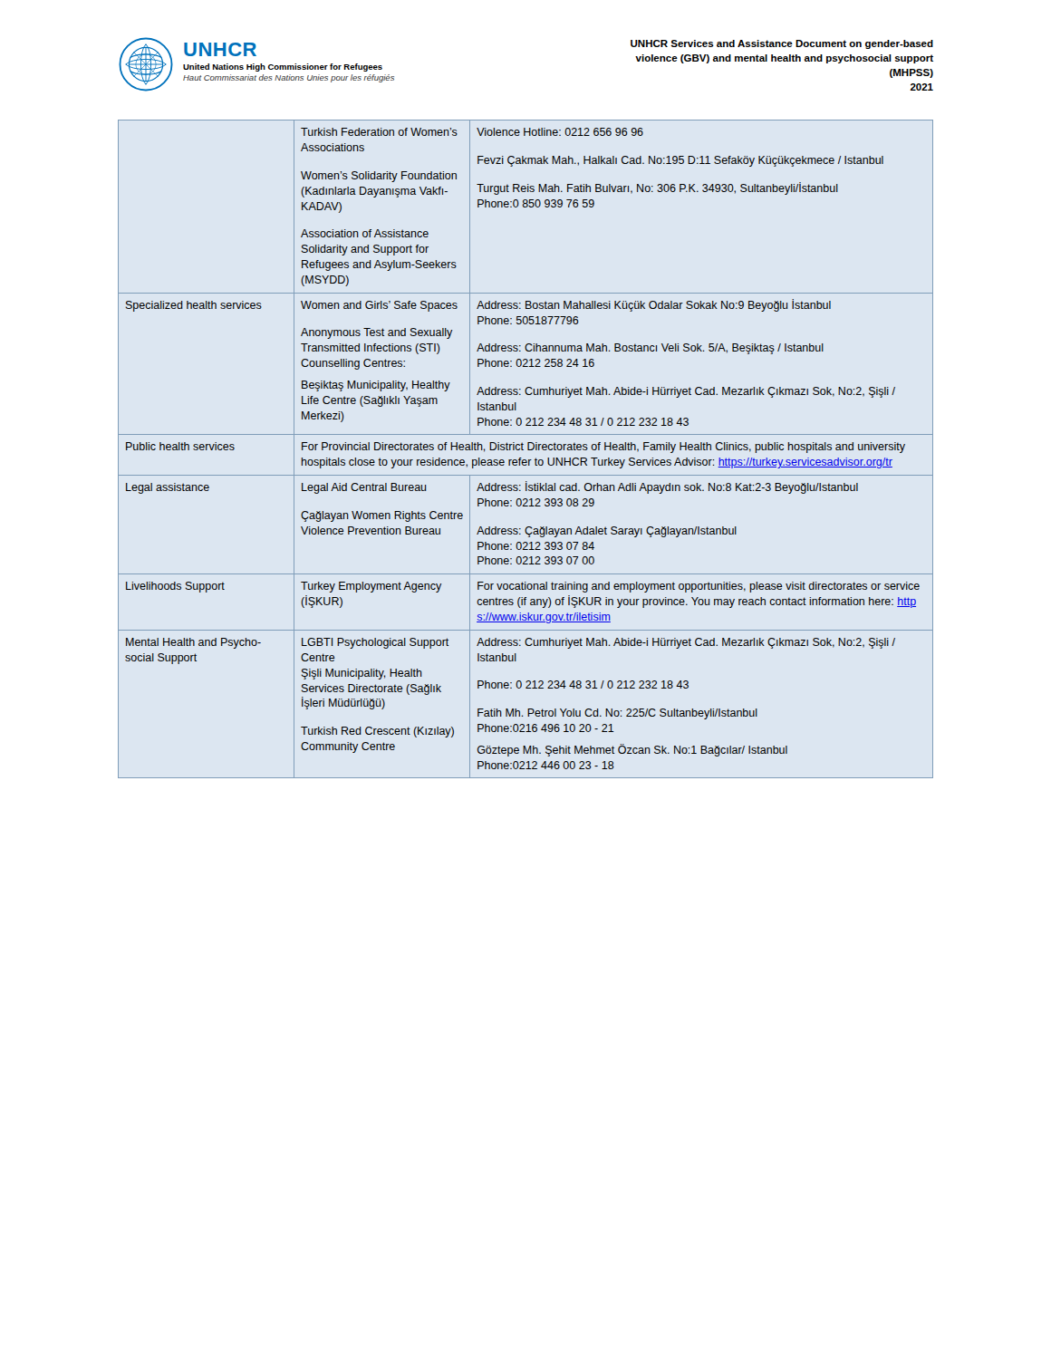UNHCR
United Nations High Commissioner for Refugees
Haut Commissariat des Nations Unies pour les réfugiés
UNHCR Services and Assistance Document on gender-based
violence (GBV) and mental health and psychosocial support
(MHPSS)
2021
| | Turkish Federation of Women’s Associations Women’s Solidarity Foundation (Kadınlarla Dayanışma Vakfı-KADAV) Association of Assistance Solidarity and Support for Refugees and Asylum-Seekers (MSYDD) | Violence Hotline: 0212 656 96 96 Fevzi Çakmak Mah., Halkalı Cad. No:195 D:11 Sefaköy Küçükçekmece / Istanbul Turgut Reis Mah. Fatih Bulvarı, No: 306 P.K. 34930, Sultanbeyli/İstanbul Phone:0 850 939 76 59 |
| Specialized health services | Women and Girls’ Safe Spaces Anonymous Test and Sexually Transmitted Infections (STI) Counselling Centres: Beşiktaş Municipality, Healthy Life Centre (Sağlıklı Yaşam Merkezi) | Address: Bostan Mahallesi Küçük Odalar Sokak No:9 Beyoğlu İstanbul Phone: 5051877796 Address: Cihannuma Mah. Bostancı Veli Sok. 5/A, Beşiktaş / Istanbul Phone: 0212 258 24 16 Address: Cumhuriyet Mah. Abide-i Hürriyet Cad. Mezarlık Çıkmazı Sok, No:2, Şişli / Istanbul Phone: 0 212 234 48 31 / 0 212 232 18 43 |
| Public health services | For Provincial Directorates of Health, District Directorates of Health, Family Health Clinics, public hospitals and university hospitals close to your residence, please refer to UNHCR Turkey Services Advisor: https://turkey.servicesadvisor.org/tr |
| Legal assistance | Legal Aid Central Bureau Çağlayan Women Rights Centre Violence Prevention Bureau | Address: İstiklal cad. Orhan Adli Apaydın sok. No:8 Kat:2-3 Beyoğlu/Istanbul Phone: 0212 393 08 29 Address: Çağlayan Adalet Sarayı Çağlayan/Istanbul Phone: 0212 393 07 84 Phone: 0212 393 07 00 |
| Livelihoods Support | Turkey Employment Agency (İŞKUR) | For vocational training and employment opportunities, please visit directorates or service centres (if any) of İŞKUR in your province. You may reach contact information here: https://www.iskur.gov.tr/iletisim |
| Mental Health and Psycho-social Support | LGBTI Psychological Support Centre Şişli Municipality, Health Services Directorate (Sağlık İşleri Müdürlüğü) Turkish Red Crescent (Kızılay) Community Centre | Address: Cumhuriyet Mah. Abide-i Hürriyet Cad. Mezarlık Çıkmazı Sok, No:2, Şişli / Istanbul Phone: 0 212 234 48 31 / 0 212 232 18 43 Fatih Mh. Petrol Yolu Cd. No: 225/C Sultanbeyli/Istanbul Phone:0216 496 10 20 - 21 Göztepe Mh. Şehit Mehmet Özcan Sk. No:1 Bağcılar/ Istanbul Phone:0212 446 00 23 - 18 |